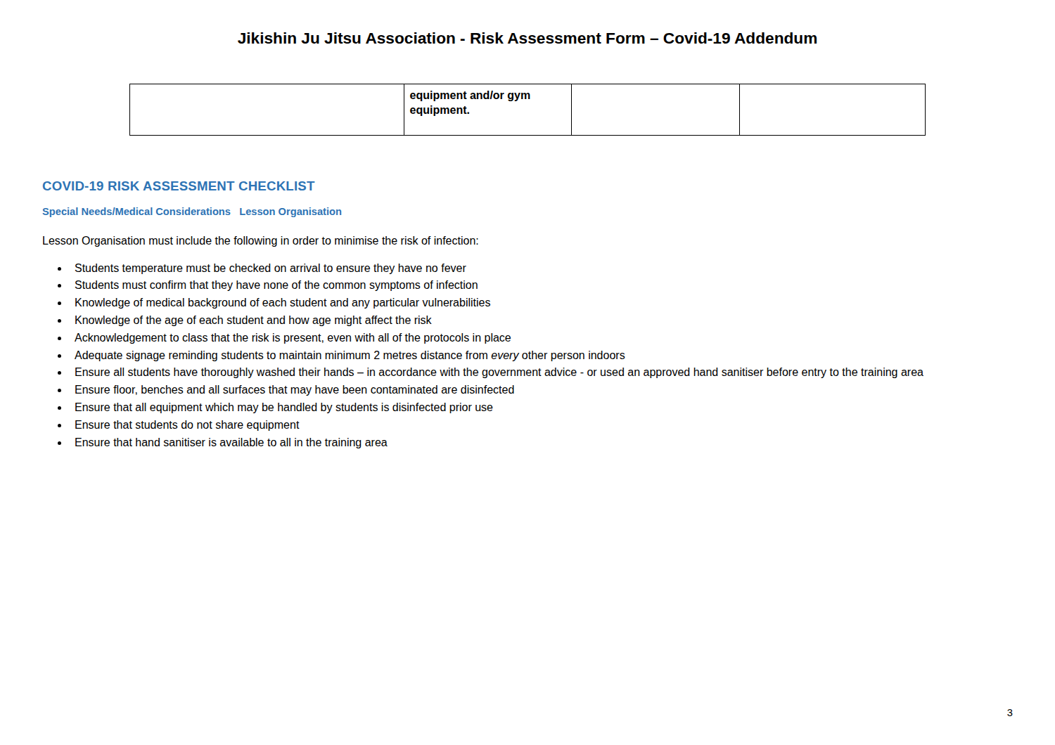Jikishin Ju Jitsu Association - Risk Assessment Form – Covid-19 Addendum
| | equipment and/or gym equipment. | | |
COVID-19 RISK ASSESSMENT CHECKLIST
Special Needs/Medical Considerations Lesson Organisation
Lesson Organisation must include the following in order to minimise the risk of infection:
Students temperature must be checked on arrival to ensure they have no fever
Students must confirm that they have none of the common symptoms of infection
Knowledge of medical background of each student and any particular vulnerabilities
Knowledge of the age of each student and how age might affect the risk
Acknowledgement to class that the risk is present, even with all of the protocols in place
Adequate signage reminding students to maintain minimum 2 metres distance from every other person indoors
Ensure all students have thoroughly washed their hands – in accordance with the government advice - or used an approved hand sanitiser before entry to the training area
Ensure floor, benches and all surfaces that may have been contaminated are disinfected
Ensure that all equipment which may be handled by students is disinfected prior use
Ensure that students do not share equipment
Ensure that hand sanitiser is available to all in the training area
3